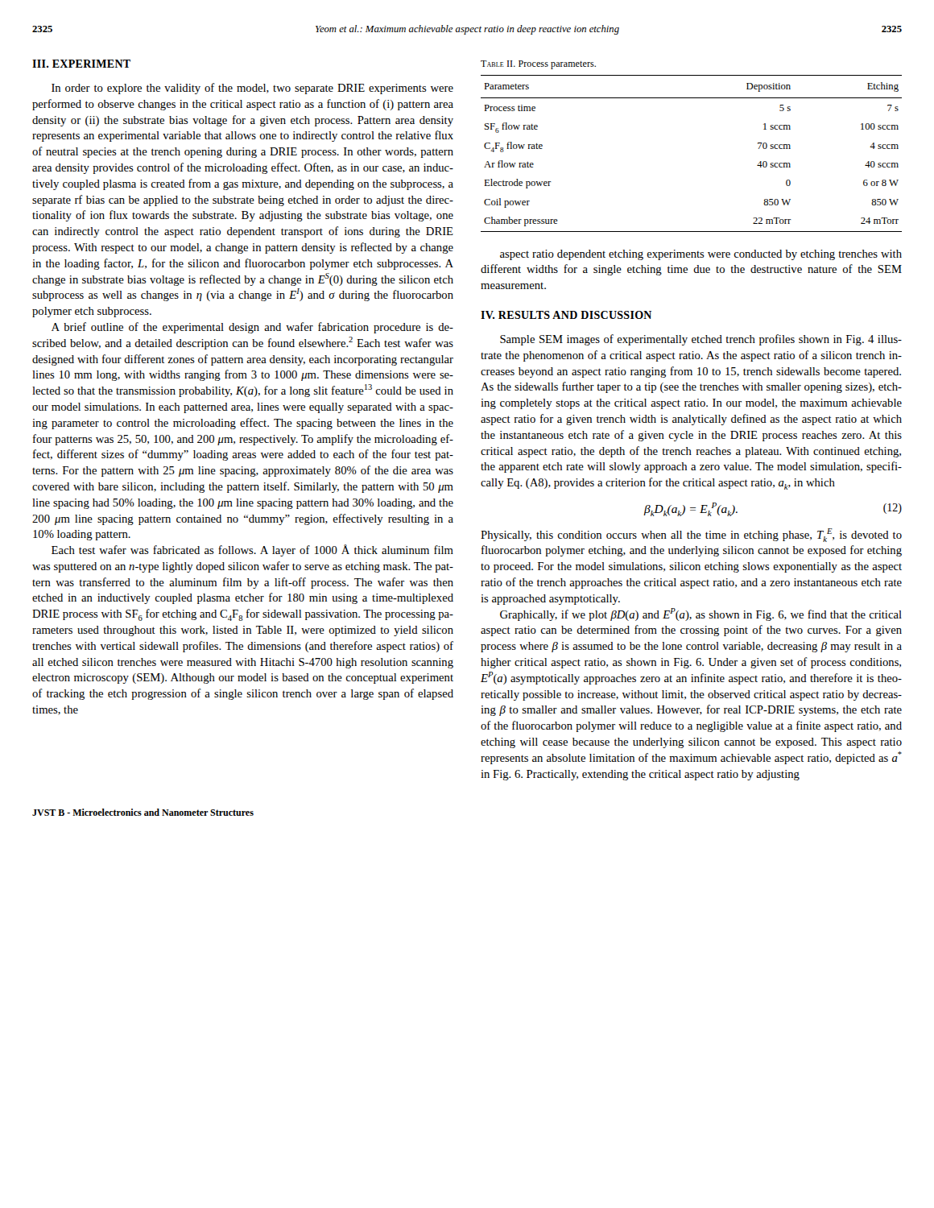2325 Yeom et al.: Maximum achievable aspect ratio in deep reactive ion etching 2325
III. EXPERIMENT
In order to explore the validity of the model, two separate DRIE experiments were performed to observe changes in the critical aspect ratio as a function of (i) pattern area density or (ii) the substrate bias voltage for a given etch process. Pattern area density represents an experimental variable that allows one to indirectly control the relative flux of neutral species at the trench opening during a DRIE process. In other words, pattern area density provides control of the microloading effect. Often, as in our case, an inductively coupled plasma is created from a gas mixture, and depending on the subprocess, a separate rf bias can be applied to the substrate being etched in order to adjust the directionality of ion flux towards the substrate. By adjusting the substrate bias voltage, one can indirectly control the aspect ratio dependent transport of ions during the DRIE process. With respect to our model, a change in pattern density is reflected by a change in the loading factor, L, for the silicon and fluorocarbon polymer etch subprocesses. A change in substrate bias voltage is reflected by a change in ES(0) during the silicon etch subprocess as well as changes in η (via a change in EI) and σ during the fluorocarbon polymer etch subprocess.
A brief outline of the experimental design and wafer fabrication procedure is described below, and a detailed description can be found elsewhere.2 Each test wafer was designed with four different zones of pattern area density, each incorporating rectangular lines 10 mm long, with widths ranging from 3 to 1000 μm. These dimensions were selected so that the transmission probability, K(a), for a long slit feature13 could be used in our model simulations. In each patterned area, lines were equally separated with a spacing parameter to control the microloading effect. The spacing between the lines in the four patterns was 25, 50, 100, and 200 μm, respectively. To amplify the microloading effect, different sizes of “dummy” loading areas were added to each of the four test patterns. For the pattern with 25 μm line spacing, approximately 80% of the die area was covered with bare silicon, including the pattern itself. Similarly, the pattern with 50 μm line spacing had 50% loading, the 100 μm line spacing pattern had 30% loading, and the 200 μm line spacing pattern contained no “dummy” region, effectively resulting in a 10% loading pattern.
Each test wafer was fabricated as follows. A layer of 1000 Å thick aluminum film was sputtered on an n-type lightly doped silicon wafer to serve as etching mask. The pattern was transferred to the aluminum film by a lift-off process. The wafer was then etched in an inductively coupled plasma etcher for 180 min using a time-multiplexed DRIE process with SF6 for etching and C4F8 for sidewall passivation. The processing parameters used throughout this work, listed in Table II, were optimized to yield silicon trenches with vertical sidewall profiles. The dimensions (and therefore aspect ratios) of all etched silicon trenches were measured with Hitachi S-4700 high resolution scanning electron microscopy (SEM). Although our model is based on the conceptual experiment of tracking the etch progression of a single silicon trench over a large span of elapsed times, the
Table II. Process parameters.
| Parameters | Deposition | Etching |
| --- | --- | --- |
| Process time | 5 s | 7 s |
| SF 6 flow rate | 1 sccm | 100 sccm |
| C 4 F 8 flow rate | 70 sccm | 4 sccm |
| Ar flow rate | 40 sccm | 40 sccm |
| Electrode power | 0 | 6 or 8 W |
| Coil power | 850 W | 850 W |
| Chamber pressure | 22 mTorr | 24 mTorr |
aspect ratio dependent etching experiments were conducted by etching trenches with different widths for a single etching time due to the destructive nature of the SEM measurement.
IV. RESULTS AND DISCUSSION
Sample SEM images of experimentally etched trench profiles shown in Fig. 4 illustrate the phenomenon of a critical aspect ratio. As the aspect ratio of a silicon trench increases beyond an aspect ratio ranging from 10 to 15, trench sidewalls become tapered. As the sidewalls further taper to a tip (see the trenches with smaller opening sizes), etching completely stops at the critical aspect ratio. In our model, the maximum achievable aspect ratio for a given trench width is analytically defined as the aspect ratio at which the instantaneous etch rate of a given cycle in the DRIE process reaches zero. At this critical aspect ratio, the depth of the trench reaches a plateau. With continued etching, the apparent etch rate will slowly approach a zero value. The model simulation, specifically Eq. (A8), provides a criterion for the critical aspect ratio, ak, in which
βkDk(ak) = EkP(ak). (12)
Physically, this condition occurs when all the time in etching phase, TkE, is devoted to fluorocarbon polymer etching, and the underlying silicon cannot be exposed for etching to proceed. For the model simulations, silicon etching slows exponentially as the aspect ratio of the trench approaches the critical aspect ratio, and a zero instantaneous etch rate is approached asymptotically.
Graphically, if we plot βD(a) and EP(a), as shown in Fig. 6, we find that the critical aspect ratio can be determined from the crossing point of the two curves. For a given process where β is assumed to be the lone control variable, decreasing β may result in a higher critical aspect ratio, as shown in Fig. 6. Under a given set of process conditions, EP(a) asymptotically approaches zero at an infinite aspect ratio, and therefore it is theoretically possible to increase, without limit, the observed critical aspect ratio by decreasing β to smaller and smaller values. However, for real ICP-DRIE systems, the etch rate of the fluorocarbon polymer will reduce to a negligible value at a finite aspect ratio, and etching will cease because the underlying silicon cannot be exposed. This aspect ratio represents an absolute limitation of the maximum achievable aspect ratio, depicted as a* in Fig. 6. Practically, extending the critical aspect ratio by adjusting
JVST B - Microelectronics and Nanometer Structures